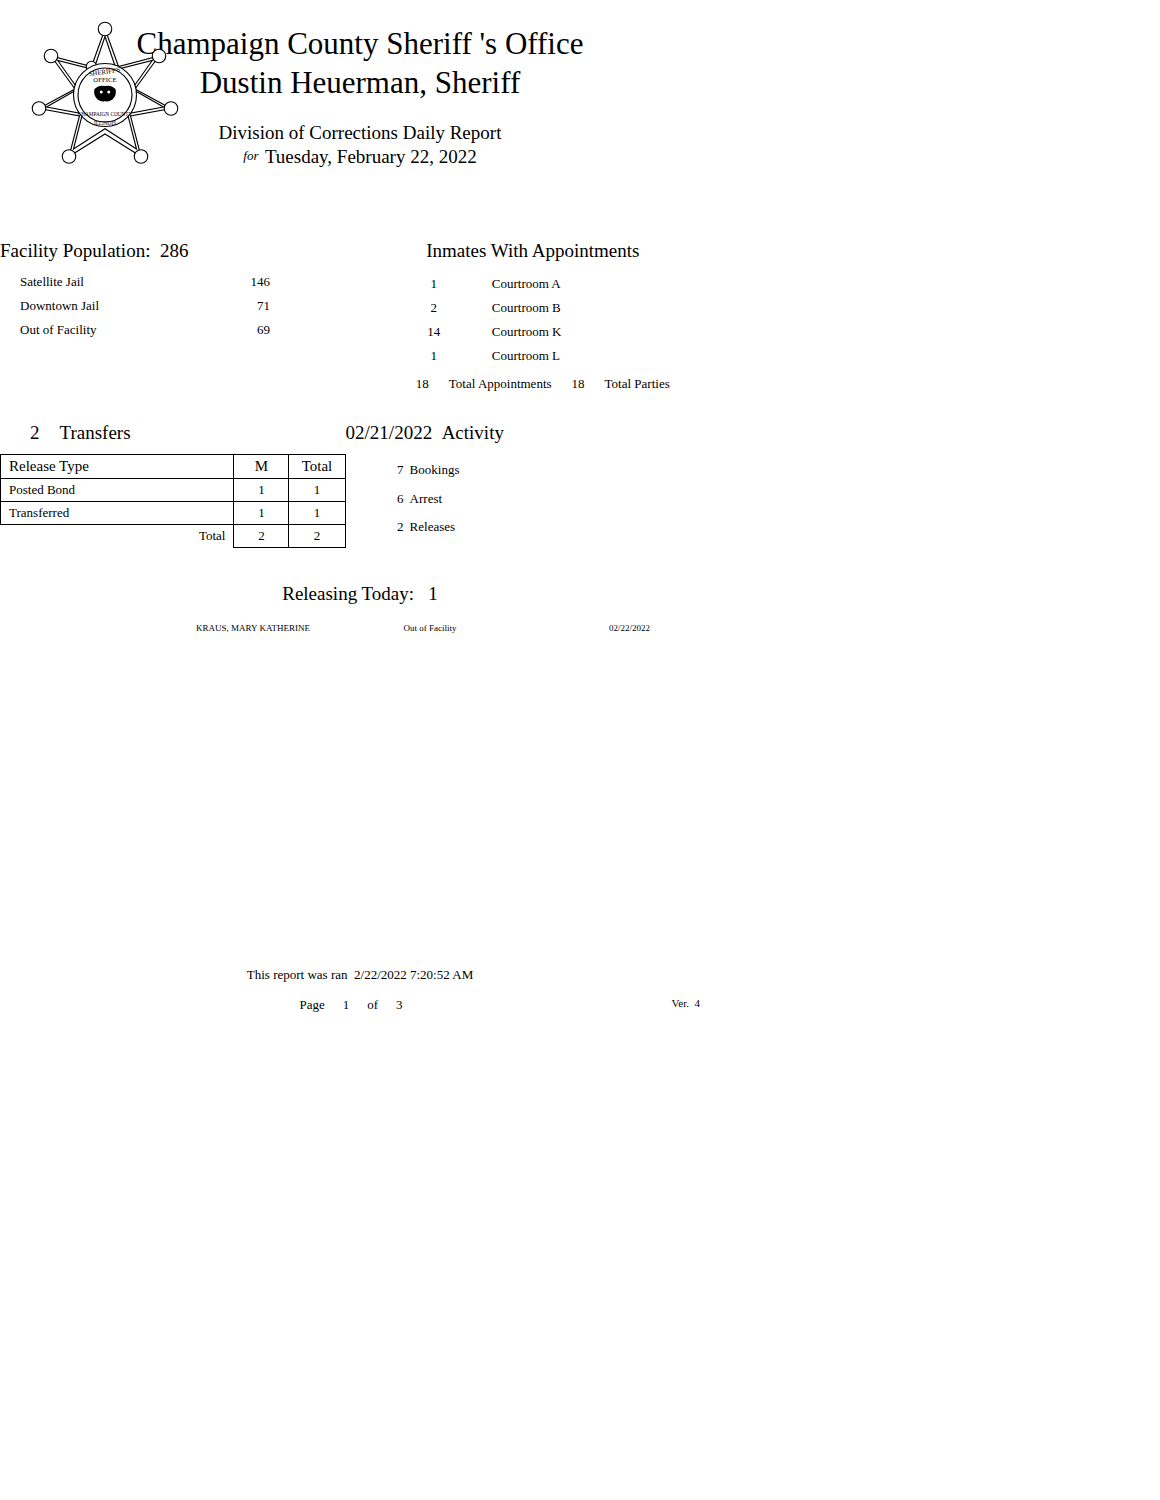SHERIFF'S OFFICE CHAMPAIGN COUNTY ILLINOIS
Champaign County Sheriff 's Office
Dustin Heuerman, Sheriff
Division of Corrections Daily Report
for Tuesday, February 22, 2022
Facility Population: 286
| Satellite Jail | 146 |
| Downtown Jail | 71 |
| Out of Facility | 69 |
Inmates With Appointments
| 1 | Courtroom A |
| 2 | Courtroom B |
| 14 | Courtroom K |
| 1 | Courtroom L |
18 Total Appointments 18 Total Parties
2 Transfers
| Release Type | M | Total |
| --- | --- | --- |
| Posted Bond | 1 | 1 |
| Transferred | 1 | 1 |
| Total | 2 | 2 |
02/21/2022 Activity
7 Bookings
6 Arrest
2 Releases
Releasing Today: 1
KRAUS, MARY KATHERINE
Out of Facility
02/22/2022
This report was ran 2/22/2022 7:20:52 AM
Page1of3 Ver. 4